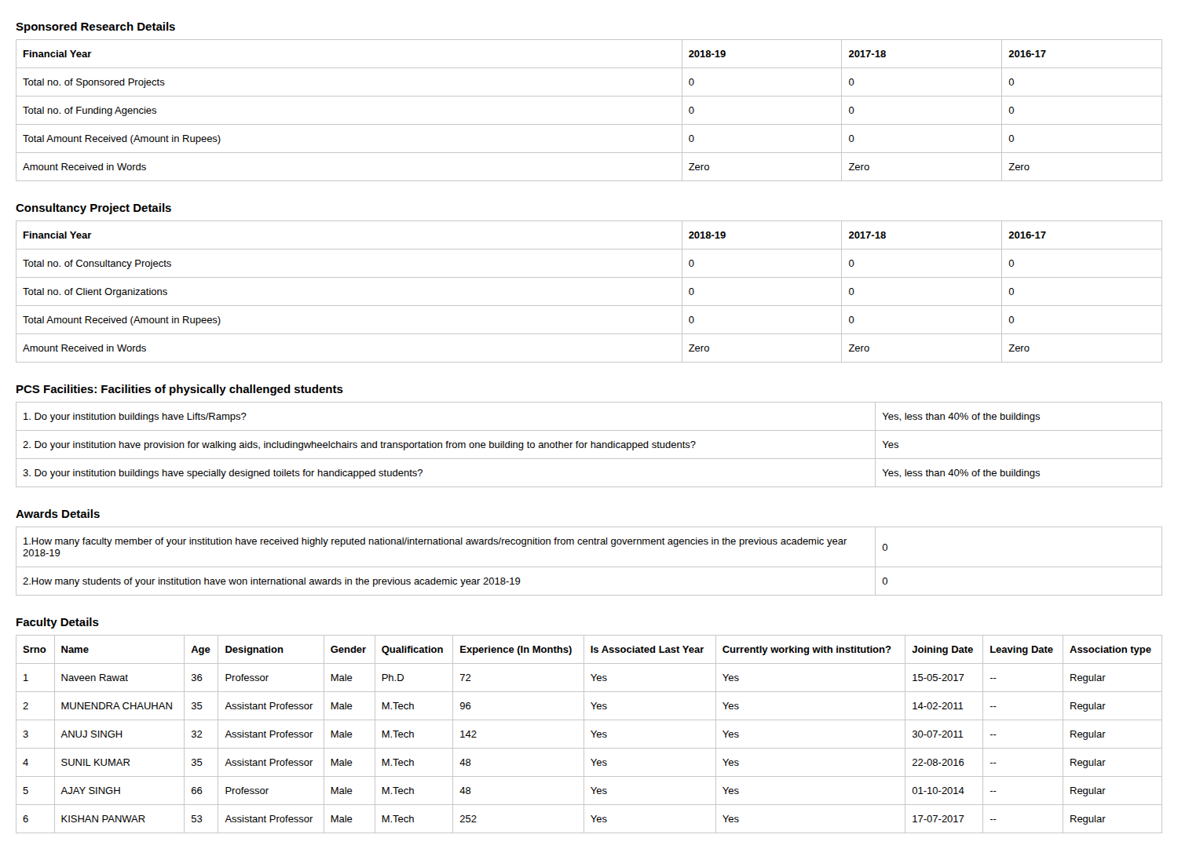Sponsored Research Details
| Financial Year | 2018-19 | 2017-18 | 2016-17 |
| --- | --- | --- | --- |
| Total no. of Sponsored Projects | 0 | 0 | 0 |
| Total no. of Funding Agencies | 0 | 0 | 0 |
| Total Amount Received (Amount in Rupees) | 0 | 0 | 0 |
| Amount Received in Words | Zero | Zero | Zero |
Consultancy Project Details
| Financial Year | 2018-19 | 2017-18 | 2016-17 |
| --- | --- | --- | --- |
| Total no. of Consultancy Projects | 0 | 0 | 0 |
| Total no. of Client Organizations | 0 | 0 | 0 |
| Total Amount Received (Amount in Rupees) | 0 | 0 | 0 |
| Amount Received in Words | Zero | Zero | Zero |
PCS Facilities: Facilities of physically challenged students
| 1. Do your institution buildings have Lifts/Ramps? | Yes, less than 40% of the buildings |
| 2. Do your institution have provision for walking aids, includingwheelchairs and transportation from one building to another for handicapped students? | Yes |
| 3. Do your institution buildings have specially designed toilets for handicapped students? | Yes, less than 40% of the buildings |
Awards Details
| 1.How many faculty member of your institution have received highly reputed national/international awards/recognition from central government agencies in the previous academic year 2018-19 | 0 |
| 2.How many students of your institution have won international awards in the previous academic year 2018-19 | 0 |
Faculty Details
| Srno | Name | Age | Designation | Gender | Qualification | Experience (In Months) | Is Associated Last Year | Currently working with institution? | Joining Date | Leaving Date | Association type |
| --- | --- | --- | --- | --- | --- | --- | --- | --- | --- | --- | --- |
| 1 | Naveen Rawat | 36 | Professor | Male | Ph.D | 72 | Yes | Yes | 15-05-2017 | -- | Regular |
| 2 | MUNENDRA CHAUHAN | 35 | Assistant Professor | Male | M.Tech | 96 | Yes | Yes | 14-02-2011 | -- | Regular |
| 3 | ANUJ SINGH | 32 | Assistant Professor | Male | M.Tech | 142 | Yes | Yes | 30-07-2011 | -- | Regular |
| 4 | SUNIL KUMAR | 35 | Assistant Professor | Male | M.Tech | 48 | Yes | Yes | 22-08-2016 | -- | Regular |
| 5 | AJAY SINGH | 66 | Professor | Male | M.Tech | 48 | Yes | Yes | 01-10-2014 | -- | Regular |
| 6 | KISHAN PANWAR | 53 | Assistant Professor | Male | M.Tech | 252 | Yes | Yes | 17-07-2017 | -- | Regular |